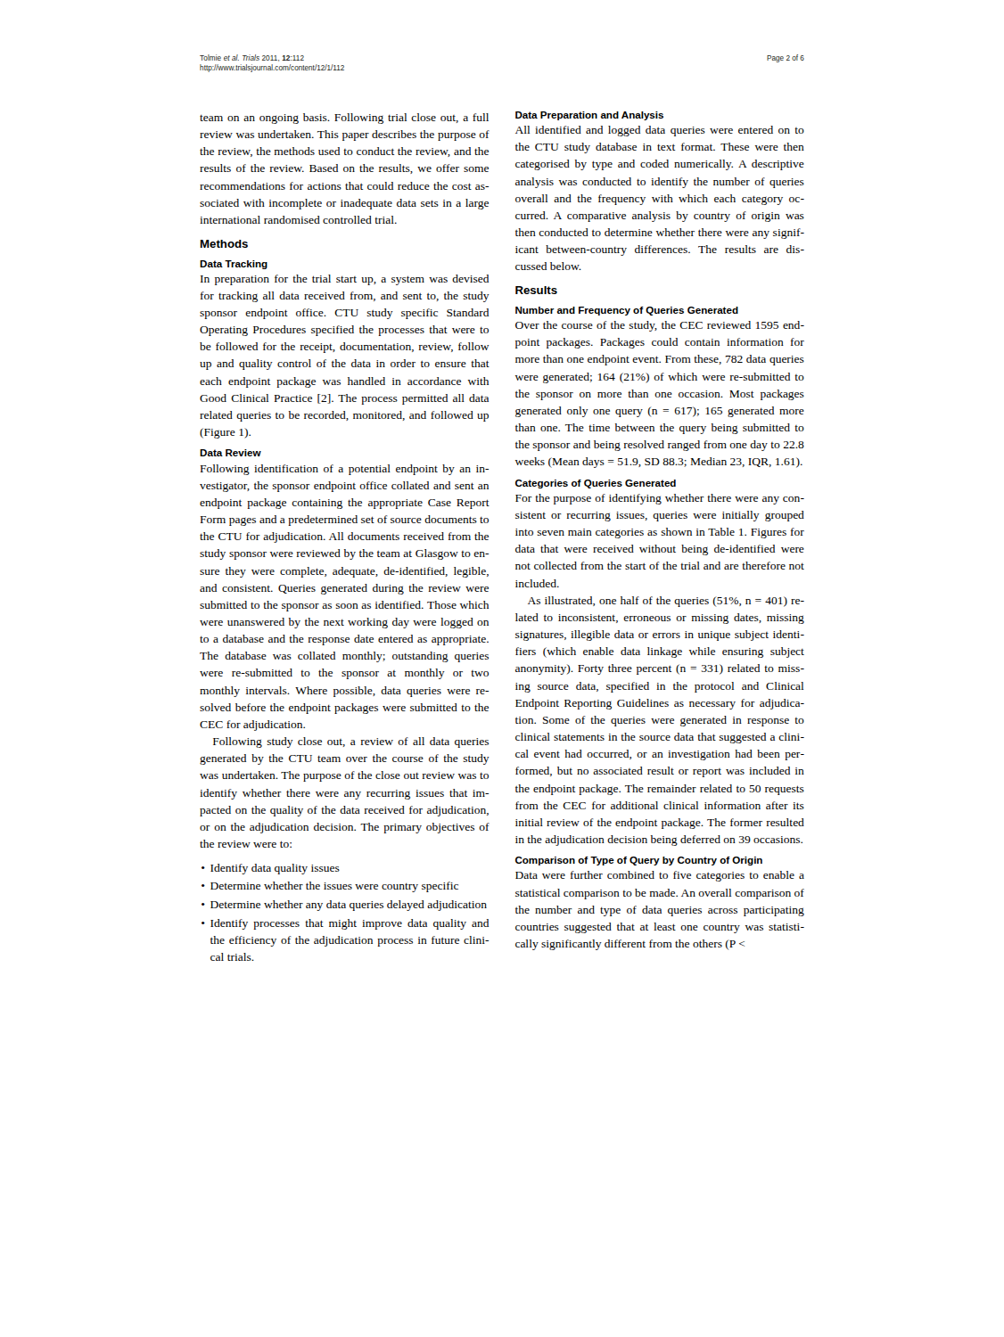Tolmie et al. Trials 2011, 12:112
http://www.trialsjournal.com/content/12/1/112
Page 2 of 6
team on an ongoing basis. Following trial close out, a full review was undertaken. This paper describes the purpose of the review, the methods used to conduct the review, and the results of the review. Based on the results, we offer some recommendations for actions that could reduce the cost associated with incomplete or inadequate data sets in a large international randomised controlled trial.
Methods
Data Tracking
In preparation for the trial start up, a system was devised for tracking all data received from, and sent to, the study sponsor endpoint office. CTU study specific Standard Operating Procedures specified the processes that were to be followed for the receipt, documentation, review, follow up and quality control of the data in order to ensure that each endpoint package was handled in accordance with Good Clinical Practice [2]. The process permitted all data related queries to be recorded, monitored, and followed up (Figure 1).
Data Review
Following identification of a potential endpoint by an investigator, the sponsor endpoint office collated and sent an endpoint package containing the appropriate Case Report Form pages and a predetermined set of source documents to the CTU for adjudication. All documents received from the study sponsor were reviewed by the team at Glasgow to ensure they were complete, adequate, de-identified, legible, and consistent. Queries generated during the review were submitted to the sponsor as soon as identified. Those which were unanswered by the next working day were logged on to a database and the response date entered as appropriate. The database was collated monthly; outstanding queries were re-submitted to the sponsor at monthly or two monthly intervals. Where possible, data queries were resolved before the endpoint packages were submitted to the CEC for adjudication.
Following study close out, a review of all data queries generated by the CTU team over the course of the study was undertaken. The purpose of the close out review was to identify whether there were any recurring issues that impacted on the quality of the data received for adjudication, or on the adjudication decision. The primary objectives of the review were to:
Identify data quality issues
Determine whether the issues were country specific
Determine whether any data queries delayed adjudication
Identify processes that might improve data quality and the efficiency of the adjudication process in future clinical trials.
Data Preparation and Analysis
All identified and logged data queries were entered on to the CTU study database in text format. These were then categorised by type and coded numerically. A descriptive analysis was conducted to identify the number of queries overall and the frequency with which each category occurred. A comparative analysis by country of origin was then conducted to determine whether there were any significant between-country differences. The results are discussed below.
Results
Number and Frequency of Queries Generated
Over the course of the study, the CEC reviewed 1595 endpoint packages. Packages could contain information for more than one endpoint event. From these, 782 data queries were generated; 164 (21%) of which were re-submitted to the sponsor on more than one occasion. Most packages generated only one query (n = 617); 165 generated more than one. The time between the query being submitted to the sponsor and being resolved ranged from one day to 22.8 weeks (Mean days = 51.9, SD 88.3; Median 23, IQR, 1.61).
Categories of Queries Generated
For the purpose of identifying whether there were any consistent or recurring issues, queries were initially grouped into seven main categories as shown in Table 1. Figures for data that were received without being de-identified were not collected from the start of the trial and are therefore not included.
As illustrated, one half of the queries (51%, n = 401) related to inconsistent, erroneous or missing dates, missing signatures, illegible data or errors in unique subject identifiers (which enable data linkage while ensuring subject anonymity). Forty three percent (n = 331) related to missing source data, specified in the protocol and Clinical Endpoint Reporting Guidelines as necessary for adjudication. Some of the queries were generated in response to clinical statements in the source data that suggested a clinical event had occurred, or an investigation had been performed, but no associated result or report was included in the endpoint package. The remainder related to 50 requests from the CEC for additional clinical information after its initial review of the endpoint package. The former resulted in the adjudication decision being deferred on 39 occasions.
Comparison of Type of Query by Country of Origin
Data were further combined to five categories to enable a statistical comparison to be made. An overall comparison of the number and type of data queries across participating countries suggested that at least one country was statistically significantly different from the others (P <